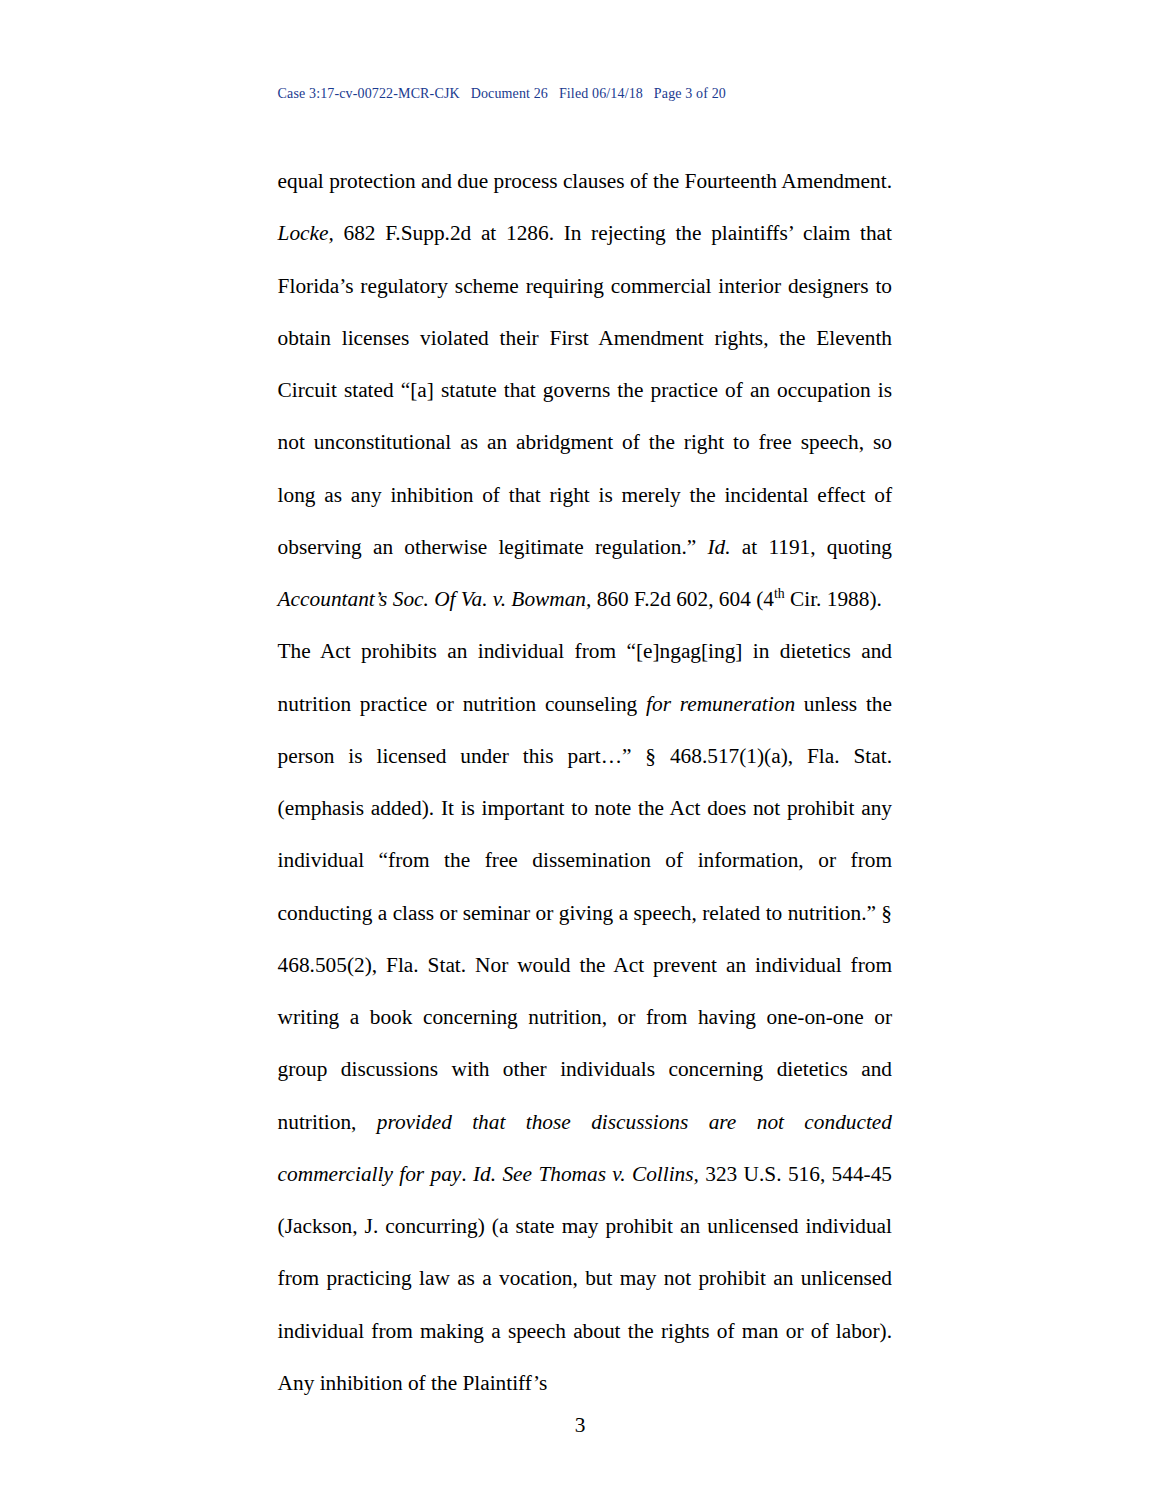Case 3:17-cv-00722-MCR-CJK Document 26 Filed 06/14/18 Page 3 of 20
equal protection and due process clauses of the Fourteenth Amendment. Locke, 682 F.Supp.2d at 1286. In rejecting the plaintiffs’ claim that Florida’s regulatory scheme requiring commercial interior designers to obtain licenses violated their First Amendment rights, the Eleventh Circuit stated “[a] statute that governs the practice of an occupation is not unconstitutional as an abridgment of the right to free speech, so long as any inhibition of that right is merely the incidental effect of observing an otherwise legitimate regulation.” Id. at 1191, quoting Accountant’s Soc. Of Va. v. Bowman, 860 F.2d 602, 604 (4th Cir. 1988).
The Act prohibits an individual from “[e]ngag[ing] in dietetics and nutrition practice or nutrition counseling for remuneration unless the person is licensed under this part…” § 468.517(1)(a), Fla. Stat. (emphasis added). It is important to note the Act does not prohibit any individual “from the free dissemination of information, or from conducting a class or seminar or giving a speech, related to nutrition.” § 468.505(2), Fla. Stat. Nor would the Act prevent an individual from writing a book concerning nutrition, or from having one-on-one or group discussions with other individuals concerning dietetics and nutrition, provided that those discussions are not conducted commercially for pay. Id. See Thomas v. Collins, 323 U.S. 516, 544-45 (Jackson, J. concurring) (a state may prohibit an unlicensed individual from practicing law as a vocation, but may not prohibit an unlicensed individual from making a speech about the rights of man or of labor). Any inhibition of the Plaintiff’s
3